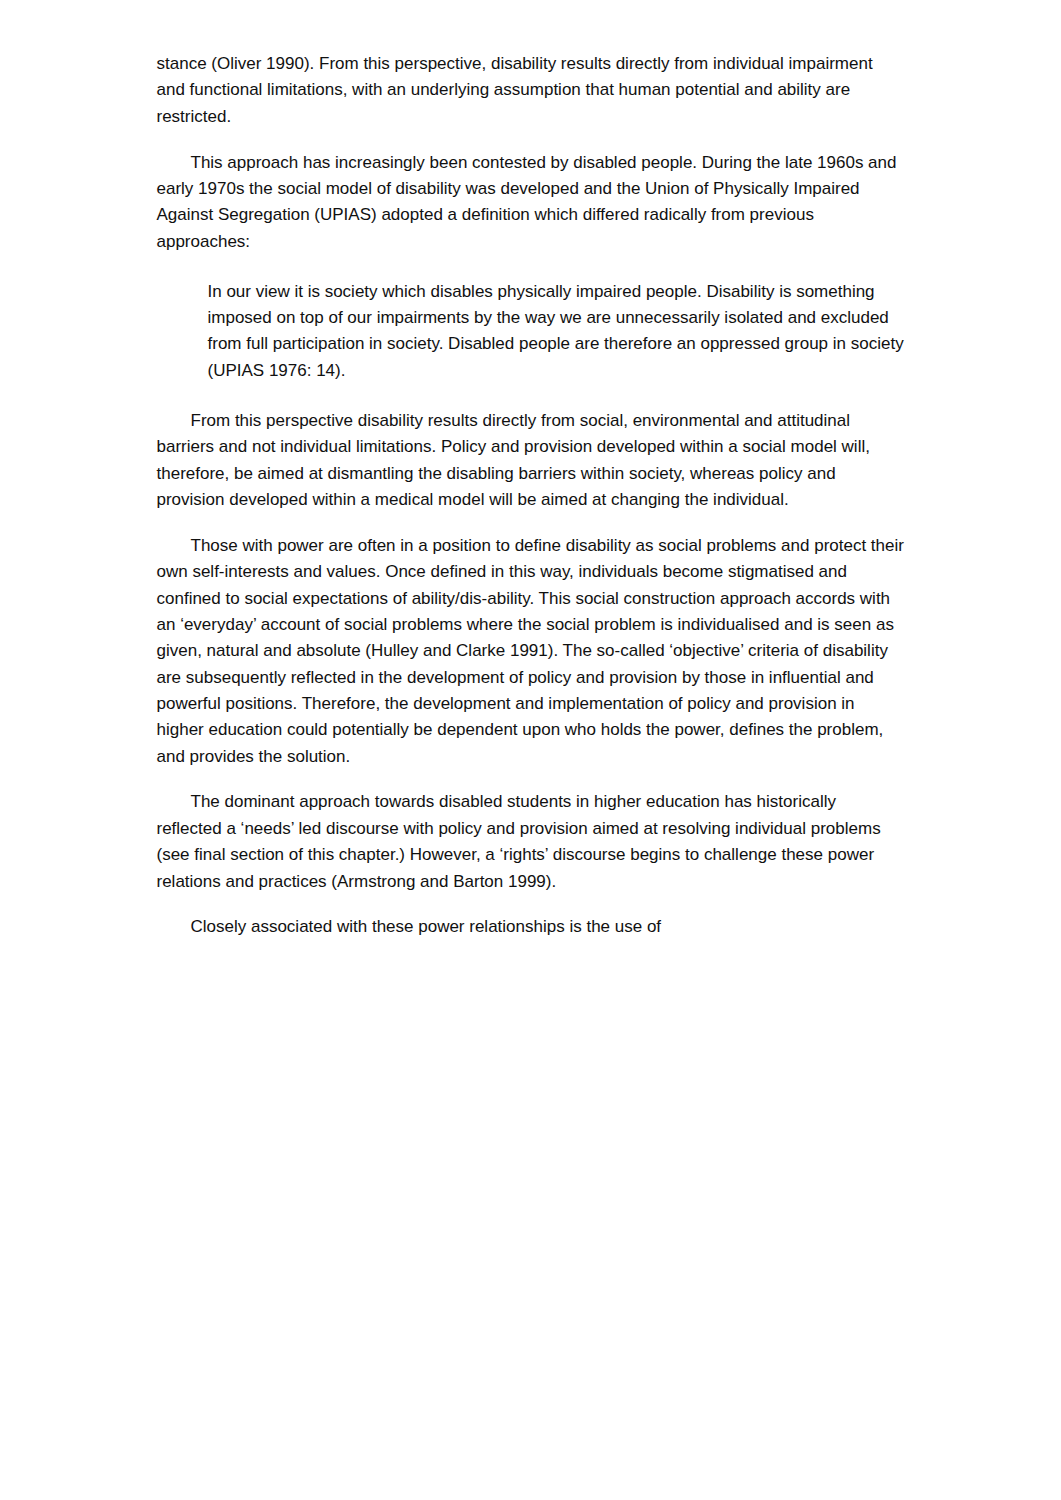stance (Oliver 1990). From this perspective, disability results directly from individual impairment and functional limitations, with an underlying assumption that human potential and ability are restricted.
This approach has increasingly been contested by disabled people. During the late 1960s and early 1970s the social model of disability was developed and the Union of Physically Impaired Against Segregation (UPIAS) adopted a definition which differed radically from previous approaches:
In our view it is society which disables physically impaired people. Disability is something imposed on top of our impairments by the way we are unnecessarily isolated and excluded from full participation in society. Disabled people are therefore an oppressed group in society (UPIAS 1976: 14).
From this perspective disability results directly from social, environmental and attitudinal barriers and not individual limitations. Policy and provision developed within a social model will, therefore, be aimed at dismantling the disabling barriers within society, whereas policy and provision developed within a medical model will be aimed at changing the individual.
Those with power are often in a position to define disability as social problems and protect their own self-interests and values. Once defined in this way, individuals become stigmatised and confined to social expectations of ability/dis-ability. This social construction approach accords with an ‘everyday’ account of social problems where the social problem is individualised and is seen as given, natural and absolute (Hulley and Clarke 1991). The so-called ‘objective’ criteria of disability are subsequently reflected in the development of policy and provision by those in influential and powerful positions. Therefore, the development and implementation of policy and provision in higher education could potentially be dependent upon who holds the power, defines the problem, and provides the solution.
The dominant approach towards disabled students in higher education has historically reflected a ‘needs’ led discourse with policy and provision aimed at resolving individual problems (see final section of this chapter.) However, a ‘rights’ discourse begins to challenge these power relations and practices (Armstrong and Barton 1999).
Closely associated with these power relationships is the use of